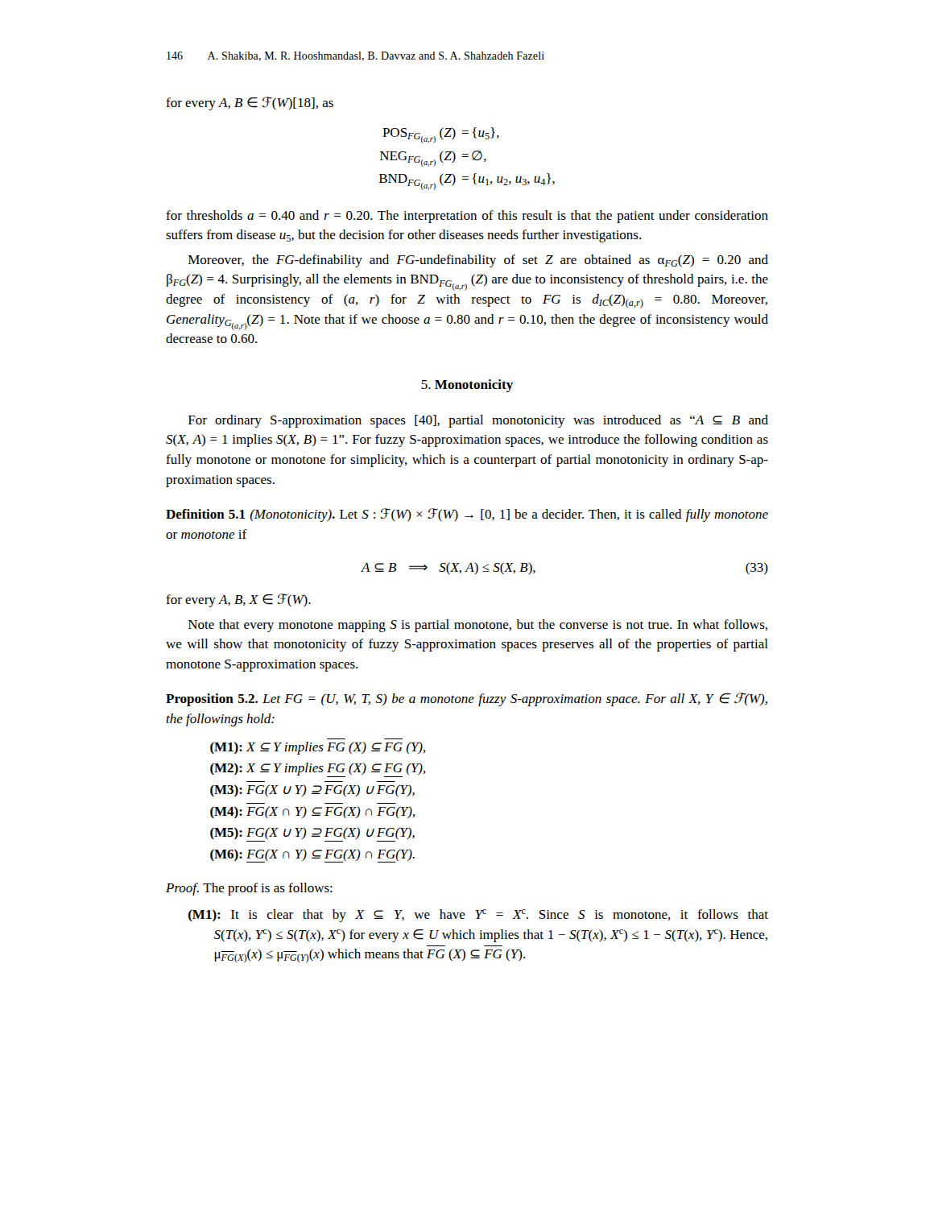146 A. Shakiba, M. R. Hooshmandasl, B. Davvaz and S. A. Shahzadeh Fazeli
for every A, B ∈ ℱ(W)[18], as
| POS FG ( a , r ) ( Z ) | = | { u 5 }, |
| NEG FG ( a , r ) ( Z ) | = | ∅, |
| BND FG ( a , r ) ( Z ) | = | { u 1 , u 2 , u 3 , u 4 }, |
for thresholds a = 0.40 and r = 0.20. The interpretation of this result is that the patient under consideration suffers from disease u5, but the decision for other diseases needs further investigations.
Moreover, the FG-definability and FG-undefinability of set Z are obtained as αFG(Z) = 0.20 and βFG(Z) = 4. Surprisingly, all the elements in BNDFG(a,r) (Z) are due to inconsistency of threshold pairs, i.e. the degree of inconsistency of (a, r) for Z with respect to FG is dIC(Z)(a,r) = 0.80. Moreover, GeneralityG(a,r)(Z) = 1. Note that if we choose a = 0.80 and r = 0.10, then the degree of inconsistency would decrease to 0.60.
5. Monotonicity
For ordinary S-approximation spaces [40], partial monotonicity was introduced as “A ⊆ B and S(X, A) = 1 implies S(X, B) = 1”. For fuzzy S-approximation spaces, we introduce the following condition as fully monotone or monotone for simplicity, which is a counterpart of partial monotonicity in ordinary S-approximation spaces.
Definition 5.1 (Monotonicity). Let S : ℱ(W) × ℱ(W) → [0, 1] be a decider. Then, it is called fully monotone or monotone if
A ⊆ B ⟹ S(X, A) ≤ S(X, B),
(33)
for every A, B, X ∈ ℱ(W).
Note that every monotone mapping S is partial monotone, but the converse is not true. In what follows, we will show that monotonicity of fuzzy S-approximation spaces preserves all of the properties of partial monotone S-approximation spaces.
Proposition 5.2. Let FG = (U, W, T, S) be a monotone fuzzy S-approximation space. For all X, Y ∈ ℱ(W), the followings hold:
(M1): X ⊆ Y implies FG (X) ⊆ FG (Y),
(M2): X ⊆ Y implies FG (X) ⊆ FG (Y),
(M3): FG(X ∪ Y) ⊇ FG(X) ∪ FG(Y),
(M4): FG(X ∩ Y) ⊆ FG(X) ∩ FG(Y),
(M5): FG(X ∪ Y) ⊇ FG(X) ∪ FG(Y),
(M6): FG(X ∩ Y) ⊆ FG(X) ∩ FG(Y).
Proof. The proof is as follows:
(M1): It is clear that by X ⊆ Y, we have Yc = Xc. Since S is monotone, it follows that S(T(x), Yc) ≤ S(T(x), Xc) for every x ∈ U which implies that 1 − S(T(x), Xc) ≤ 1 − S(T(x), Yc). Hence, μFG(X)(x) ≤ μFG(Y)(x) which means that FG (X) ⊆ FG (Y).